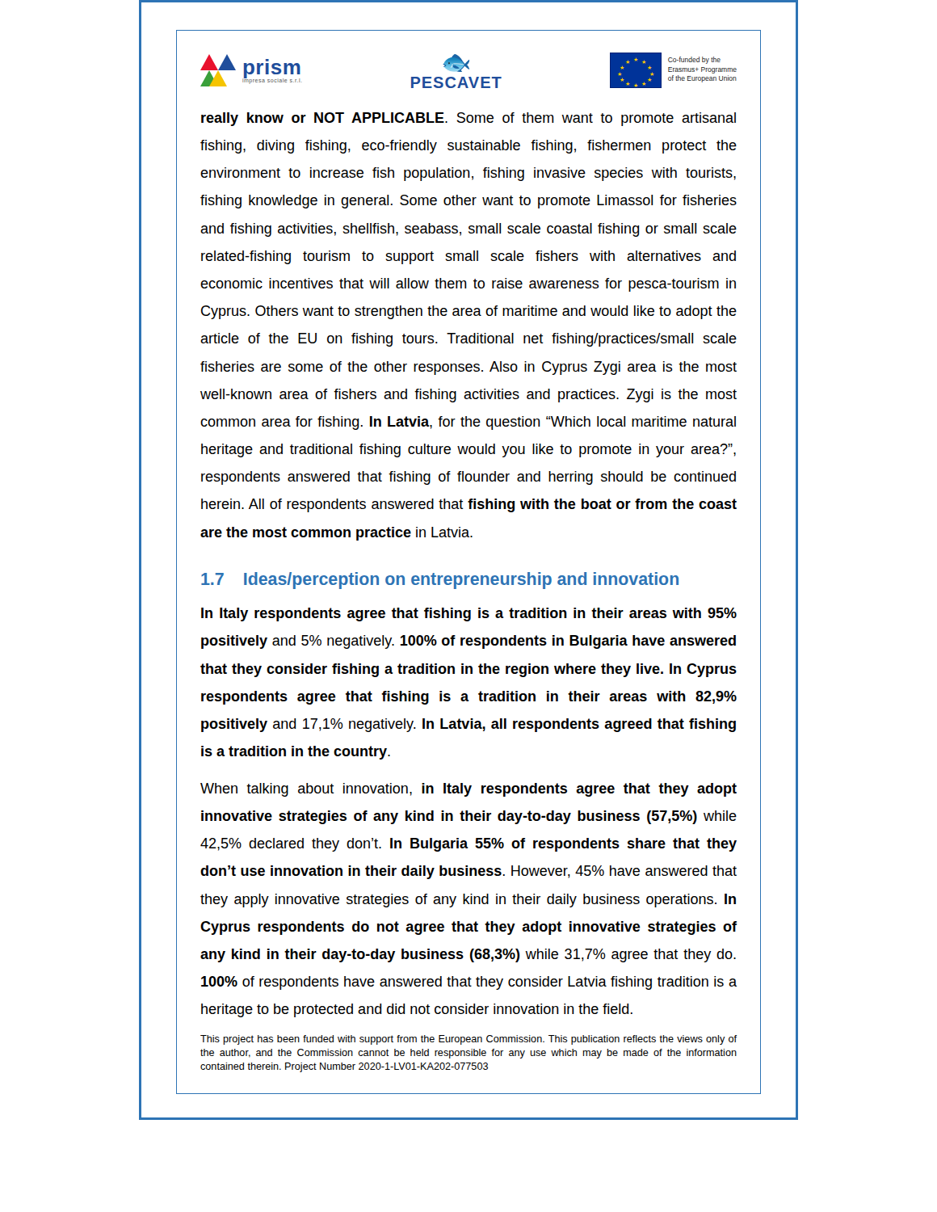prism
impresa sociale s.r.l.
🐟
PESCAVET
★ ★ ★ ★ ★ ★ ★ ★ ★ ★ ★ ★
Co-funded by the
Erasmus+ Programme
of the European Union
really know or NOT APPLICABLE. Some of them want to promote artisanal fishing, diving fishing, eco-friendly sustainable fishing, fishermen protect the environment to increase fish population, fishing invasive species with tourists, fishing knowledge in general. Some other want to promote Limassol for fisheries and fishing activities, shellfish, seabass, small scale coastal fishing or small scale related-fishing tourism to support small scale fishers with alternatives and economic incentives that will allow them to raise awareness for pesca-tourism in Cyprus. Others want to strengthen the area of maritime and would like to adopt the article of the EU on fishing tours. Traditional net fishing/practices/small scale fisheries are some of the other responses. Also in Cyprus Zygi area is the most well-known area of fishers and fishing activities and practices. Zygi is the most common area for fishing. In Latvia, for the question “Which local maritime natural heritage and traditional fishing culture would you like to promote in your area?”, respondents answered that fishing of flounder and herring should be continued herein. All of respondents answered that fishing with the boat or from the coast are the most common practice in Latvia.
1.7 Ideas/perception on entrepreneurship and innovation
In Italy respondents agree that fishing is a tradition in their areas with 95% positively and 5% negatively. 100% of respondents in Bulgaria have answered that they consider fishing a tradition in the region where they live. In Cyprus respondents agree that fishing is a tradition in their areas with 82,9% positively and 17,1% negatively. In Latvia, all respondents agreed that fishing is a tradition in the country.
When talking about innovation, in Italy respondents agree that they adopt innovative strategies of any kind in their day-to-day business (57,5%) while 42,5% declared they don’t. In Bulgaria 55% of respondents share that they don’t use innovation in their daily business. However, 45% have answered that they apply innovative strategies of any kind in their daily business operations. In Cyprus respondents do not agree that they adopt innovative strategies of any kind in their day-to-day business (68,3%) while 31,7% agree that they do. 100% of respondents have answered that they consider Latvia fishing tradition is a heritage to be protected and did not consider innovation in the field.
This project has been funded with support from the European Commission. This publication reflects the views only of the author, and the Commission cannot be held responsible for any use which may be made of the information contained therein. Project Number 2020-1-LV01-KA202-077503